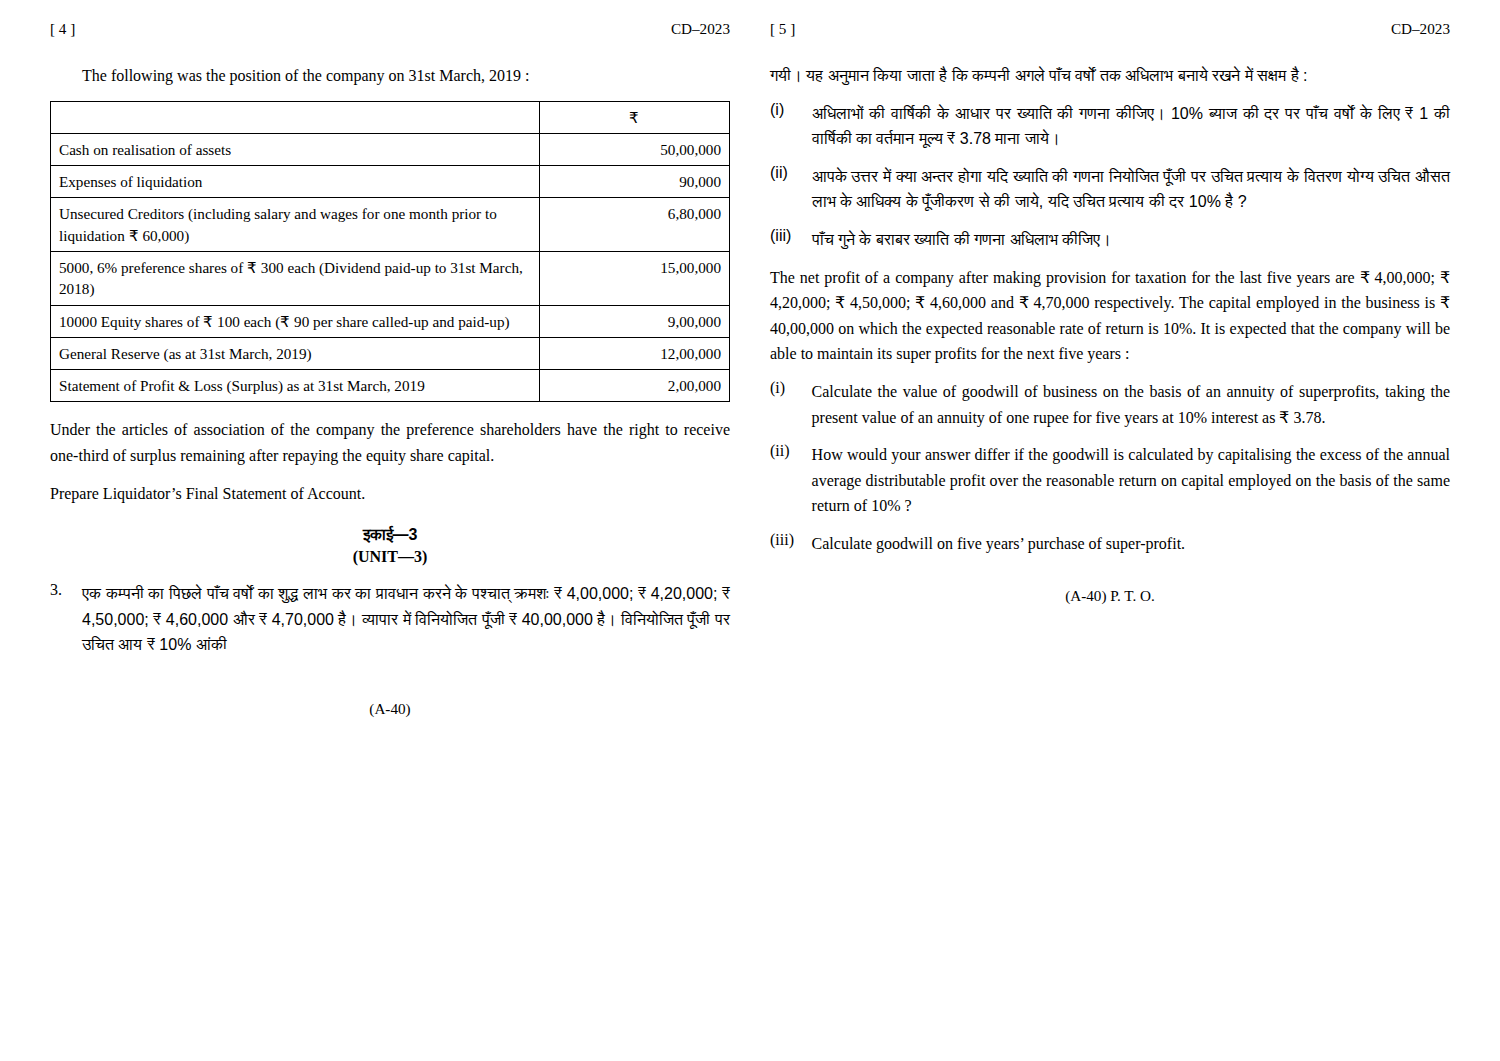[ 4 ] CD–2023
The following was the position of the company on 31st March, 2019 :
| | ₹ |
| Cash on realisation of assets | 50,00,000 |
| Expenses of liquidation | 90,000 |
| Unsecured Creditors (including salary and wages for one month prior to liquidation ₹ 60,000) | 6,80,000 |
| 5000, 6% preference shares of ₹ 300 each (Dividend paid-up to 31st March, 2018) | 15,00,000 |
| 10000 Equity shares of ₹ 100 each (₹ 90 per share called-up and paid-up) | 9,00,000 |
| General Reserve (as at 31st March, 2019) | 12,00,000 |
| Statement of Profit & Loss (Surplus) as at 31st March, 2019 | 2,00,000 |
Under the articles of association of the company the preference shareholders have the right to receive one-third of surplus remaining after repaying the equity share capital.
Prepare Liquidator’s Final Statement of Account.
इकाई—3
(UNIT—3)
3.
एक कम्पनी का पिछले पाँच वर्षों का शुद्ध लाभ कर का प्रावधान करने के पश्चात् क्रमशः ₹ 4,00,000; ₹ 4,20,000; ₹ 4,50,000; ₹ 4,60,000 और ₹ 4,70,000 है। व्यापार में विनियोजित पूँजी ₹ 40,00,000 है। विनियोजित पूँजी पर उचित आय ₹ 10% आंकी
(A-40)
[ 5 ] CD–2023
गयी। यह अनुमान किया जाता है कि कम्पनी अगले पाँच वर्षों तक अधिलाभ बनाये रखने में सक्षम है :
(i) अधिलाभों की वार्षिकी के आधार पर ख्याति की गणना कीजिए। 10% ब्याज की दर पर पाँच वर्षों के लिए ₹ 1 की वार्षिकी का वर्तमान मूल्य ₹ 3.78 माना जाये।
(ii) आपके उत्तर में क्या अन्तर होगा यदि ख्याति की गणना नियोजित पूँजी पर उचित प्रत्याय के वितरण योग्य उचित औसत लाभ के आधिक्य के पूँजीकरण से की जाये, यदि उचित प्रत्याय की दर 10% है ?
(iii) पाँच गुने के बराबर ख्याति की गणना अधिलाभ कीजिए।
The net profit of a company after making provision for taxation for the last five years are ₹ 4,00,000; ₹ 4,20,000; ₹ 4,50,000; ₹ 4,60,000 and ₹ 4,70,000 respectively. The capital employed in the business is ₹ 40,00,000 on which the expected reasonable rate of return is 10%. It is expected that the company will be able to maintain its super profits for the next five years :
(i) Calculate the value of goodwill of business on the basis of an annuity of superprofits, taking the present value of an annuity of one rupee for five years at 10% interest as ₹ 3.78.
(ii) How would your answer differ if the goodwill is calculated by capitalising the excess of the annual average distributable profit over the reasonable return on capital employed on the basis of the same return of 10% ?
(iii) Calculate goodwill on five years’ purchase of super-profit.
(A-40) P. T. O.